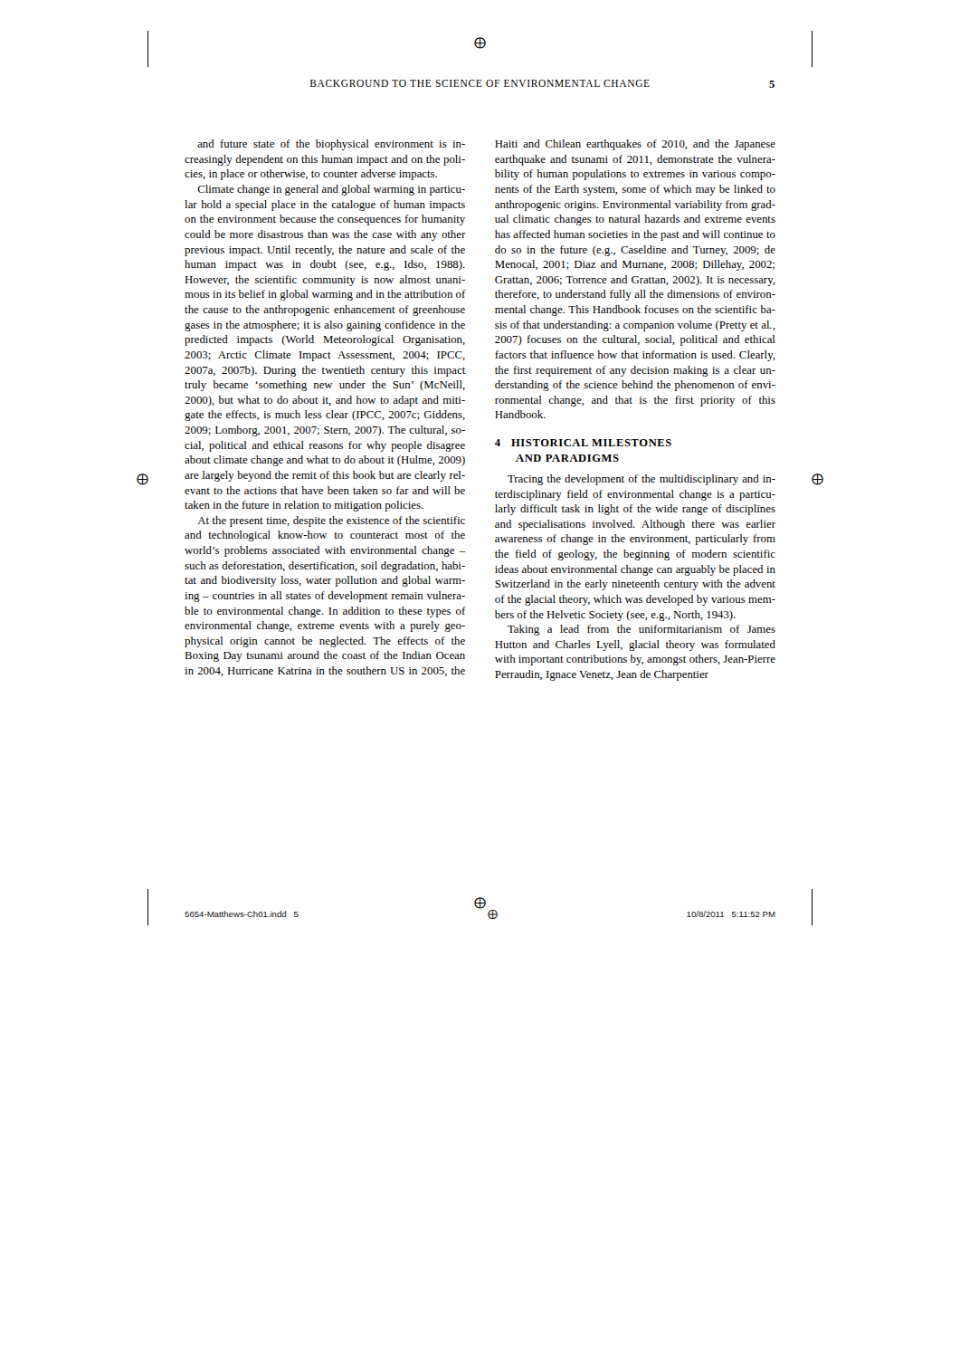⨁ ⨁ ⨁ ⨁
Background to the Science of Environmental Change 5
and future state of the biophysical environment is increasingly dependent on this human impact and on the policies, in place or otherwise, to counter adverse impacts.
Climate change in general and global warming in particular hold a special place in the catalogue of human impacts on the environment because the consequences for humanity could be more disastrous than was the case with any other previous impact. Until recently, the nature and scale of the human impact was in doubt (see, e.g., Idso, 1988). However, the scientific community is now almost unanimous in its belief in global warming and in the attribution of the cause to the anthropogenic enhancement of greenhouse gases in the atmosphere; it is also gaining confidence in the predicted impacts (World Meteorological Organisation, 2003; Arctic Climate Impact Assessment, 2004; IPCC, 2007a, 2007b). During the twentieth century this impact truly became ‘something new under the Sun’ (McNeill, 2000), but what to do about it, and how to adapt and mitigate the effects, is much less clear (IPCC, 2007c; Giddens, 2009; Lomborg, 2001, 2007; Stern, 2007). The cultural, social, political and ethical reasons for why people disagree about climate change and what to do about it (Hulme, 2009) are largely beyond the remit of this book but are clearly relevant to the actions that have been taken so far and will be taken in the future in relation to mitigation policies.
At the present time, despite the existence of the scientific and technological know-how to counteract most of the world’s problems associated with environmental change – such as deforestation, desertification, soil degradation, habitat and biodiversity loss, water pollution and global warming – countries in all states of development remain vulnerable to environmental change. In addition to these types of environmental change, extreme events with a purely geophysical origin cannot be neglected. The effects of the Boxing Day tsunami around the coast of the Indian Ocean in 2004, Hurricane Katrina in the southern US in 2005, the Haiti and Chilean earthquakes of 2010, and the Japanese earthquake and tsunami of 2011, demonstrate the vulnerability of human populations to extremes in various components of the Earth system, some of which may be linked to anthropogenic origins. Environmental variability from gradual climatic changes to natural hazards and extreme events has affected human societies in the past and will continue to do so in the future (e.g., Caseldine and Turney, 2009; de Menocal, 2001; Diaz and Murnane, 2008; Dillehay, 2002; Grattan, 2006; Torrence and Grattan, 2002). It is necessary, therefore, to understand fully all the dimensions of environmental change. This Handbook focuses on the scientific basis of that understanding: a companion volume (Pretty et al., 2007) focuses on the cultural, social, political and ethical factors that influence how that information is used. Clearly, the first requirement of any decision making is a clear understanding of the science behind the phenomenon of environmental change, and that is the first priority of this Handbook.
4 HISTORICAL MILESTONESAND PARADIGMS
Tracing the development of the multidisciplinary and interdisciplinary field of environmental change is a particularly difficult task in light of the wide range of disciplines and specialisations involved. Although there was earlier awareness of change in the environment, particularly from the field of geology, the beginning of modern scientific ideas about environmental change can arguably be placed in Switzerland in the early nineteenth century with the advent of the glacial theory, which was developed by various members of the Helvetic Society (see, e.g., North, 1943).
Taking a lead from the uniformitarianism of James Hutton and Charles Lyell, glacial theory was formulated with important contributions by, amongst others, Jean-Pierre Perraudin, Ignace Venetz, Jean de Charpentier
5654-Matthews-Ch01.indd 5 ⨁ 10/8/2011 5:11:52 PM